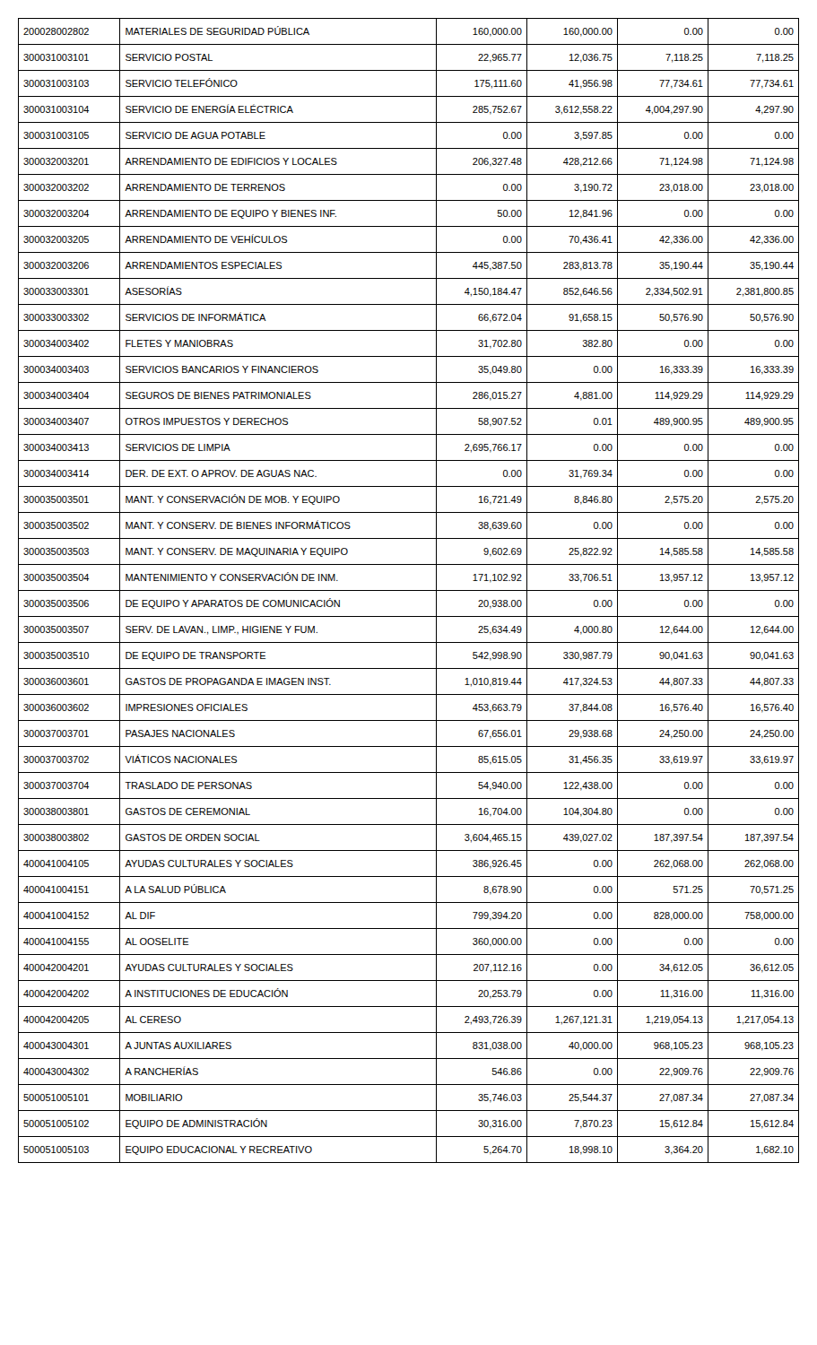| 200028002802 | MATERIALES DE SEGURIDAD PÚBLICA | 160,000.00 | 160,000.00 | 0.00 | 0.00 |
| 300031003101 | SERVICIO POSTAL | 22,965.77 | 12,036.75 | 7,118.25 | 7,118.25 |
| 300031003103 | SERVICIO TELEFÓNICO | 175,111.60 | 41,956.98 | 77,734.61 | 77,734.61 |
| 300031003104 | SERVICIO DE ENERGÍA ELÉCTRICA | 285,752.67 | 3,612,558.22 | 4,004,297.90 | 4,297.90 |
| 300031003105 | SERVICIO DE AGUA POTABLE | 0.00 | 3,597.85 | 0.00 | 0.00 |
| 300032003201 | ARRENDAMIENTO DE EDIFICIOS Y LOCALES | 206,327.48 | 428,212.66 | 71,124.98 | 71,124.98 |
| 300032003202 | ARRENDAMIENTO DE TERRENOS | 0.00 | 3,190.72 | 23,018.00 | 23,018.00 |
| 300032003204 | ARRENDAMIENTO DE EQUIPO Y BIENES INF. | 50.00 | 12,841.96 | 0.00 | 0.00 |
| 300032003205 | ARRENDAMIENTO DE VEHÍCULOS | 0.00 | 70,436.41 | 42,336.00 | 42,336.00 |
| 300032003206 | ARRENDAMIENTOS ESPECIALES | 445,387.50 | 283,813.78 | 35,190.44 | 35,190.44 |
| 300033003301 | ASESORÍAS | 4,150,184.47 | 852,646.56 | 2,334,502.91 | 2,381,800.85 |
| 300033003302 | SERVICIOS DE INFORMÁTICA | 66,672.04 | 91,658.15 | 50,576.90 | 50,576.90 |
| 300034003402 | FLETES Y MANIOBRAS | 31,702.80 | 382.80 | 0.00 | 0.00 |
| 300034003403 | SERVICIOS BANCARIOS Y FINANCIEROS | 35,049.80 | 0.00 | 16,333.39 | 16,333.39 |
| 300034003404 | SEGUROS DE BIENES PATRIMONIALES | 286,015.27 | 4,881.00 | 114,929.29 | 114,929.29 |
| 300034003407 | OTROS IMPUESTOS Y DERECHOS | 58,907.52 | 0.01 | 489,900.95 | 489,900.95 |
| 300034003413 | SERVICIOS DE LIMPIA | 2,695,766.17 | 0.00 | 0.00 | 0.00 |
| 300034003414 | DER. DE EXT. O APROV. DE AGUAS NAC. | 0.00 | 31,769.34 | 0.00 | 0.00 |
| 300035003501 | MANT. Y CONSERVACIÓN DE MOB. Y EQUIPO | 16,721.49 | 8,846.80 | 2,575.20 | 2,575.20 |
| 300035003502 | MANT. Y CONSERV. DE BIENES INFORMÁTICOS | 38,639.60 | 0.00 | 0.00 | 0.00 |
| 300035003503 | MANT. Y CONSERV. DE MAQUINARIA Y EQUIPO | 9,602.69 | 25,822.92 | 14,585.58 | 14,585.58 |
| 300035003504 | MANTENIMIENTO Y CONSERVACIÓN DE INM. | 171,102.92 | 33,706.51 | 13,957.12 | 13,957.12 |
| 300035003506 | DE EQUIPO Y APARATOS DE COMUNICACIÓN | 20,938.00 | 0.00 | 0.00 | 0.00 |
| 300035003507 | SERV. DE LAVAN., LIMP., HIGIENE Y FUM. | 25,634.49 | 4,000.80 | 12,644.00 | 12,644.00 |
| 300035003510 | DE EQUIPO DE TRANSPORTE | 542,998.90 | 330,987.79 | 90,041.63 | 90,041.63 |
| 300036003601 | GASTOS DE PROPAGANDA E IMAGEN INST. | 1,010,819.44 | 417,324.53 | 44,807.33 | 44,807.33 |
| 300036003602 | IMPRESIONES OFICIALES | 453,663.79 | 37,844.08 | 16,576.40 | 16,576.40 |
| 300037003701 | PASAJES NACIONALES | 67,656.01 | 29,938.68 | 24,250.00 | 24,250.00 |
| 300037003702 | VIÁTICOS NACIONALES | 85,615.05 | 31,456.35 | 33,619.97 | 33,619.97 |
| 300037003704 | TRASLADO DE PERSONAS | 54,940.00 | 122,438.00 | 0.00 | 0.00 |
| 300038003801 | GASTOS DE CEREMONIAL | 16,704.00 | 104,304.80 | 0.00 | 0.00 |
| 300038003802 | GASTOS DE ORDEN SOCIAL | 3,604,465.15 | 439,027.02 | 187,397.54 | 187,397.54 |
| 400041004105 | AYUDAS CULTURALES Y SOCIALES | 386,926.45 | 0.00 | 262,068.00 | 262,068.00 |
| 400041004151 | A LA SALUD PÚBLICA | 8,678.90 | 0.00 | 571.25 | 70,571.25 |
| 400041004152 | AL DIF | 799,394.20 | 0.00 | 828,000.00 | 758,000.00 |
| 400041004155 | AL OOSELITE | 360,000.00 | 0.00 | 0.00 | 0.00 |
| 400042004201 | AYUDAS CULTURALES Y SOCIALES | 207,112.16 | 0.00 | 34,612.05 | 36,612.05 |
| 400042004202 | A INSTITUCIONES DE EDUCACIÓN | 20,253.79 | 0.00 | 11,316.00 | 11,316.00 |
| 400042004205 | AL CERESO | 2,493,726.39 | 1,267,121.31 | 1,219,054.13 | 1,217,054.13 |
| 400043004301 | A JUNTAS AUXILIARES | 831,038.00 | 40,000.00 | 968,105.23 | 968,105.23 |
| 400043004302 | A RANCHERÍAS | 546.86 | 0.00 | 22,909.76 | 22,909.76 |
| 500051005101 | MOBILIARIO | 35,746.03 | 25,544.37 | 27,087.34 | 27,087.34 |
| 500051005102 | EQUIPO DE ADMINISTRACIÓN | 30,316.00 | 7,870.23 | 15,612.84 | 15,612.84 |
| 500051005103 | EQUIPO EDUCACIONAL Y RECREATIVO | 5,264.70 | 18,998.10 | 3,364.20 | 1,682.10 |